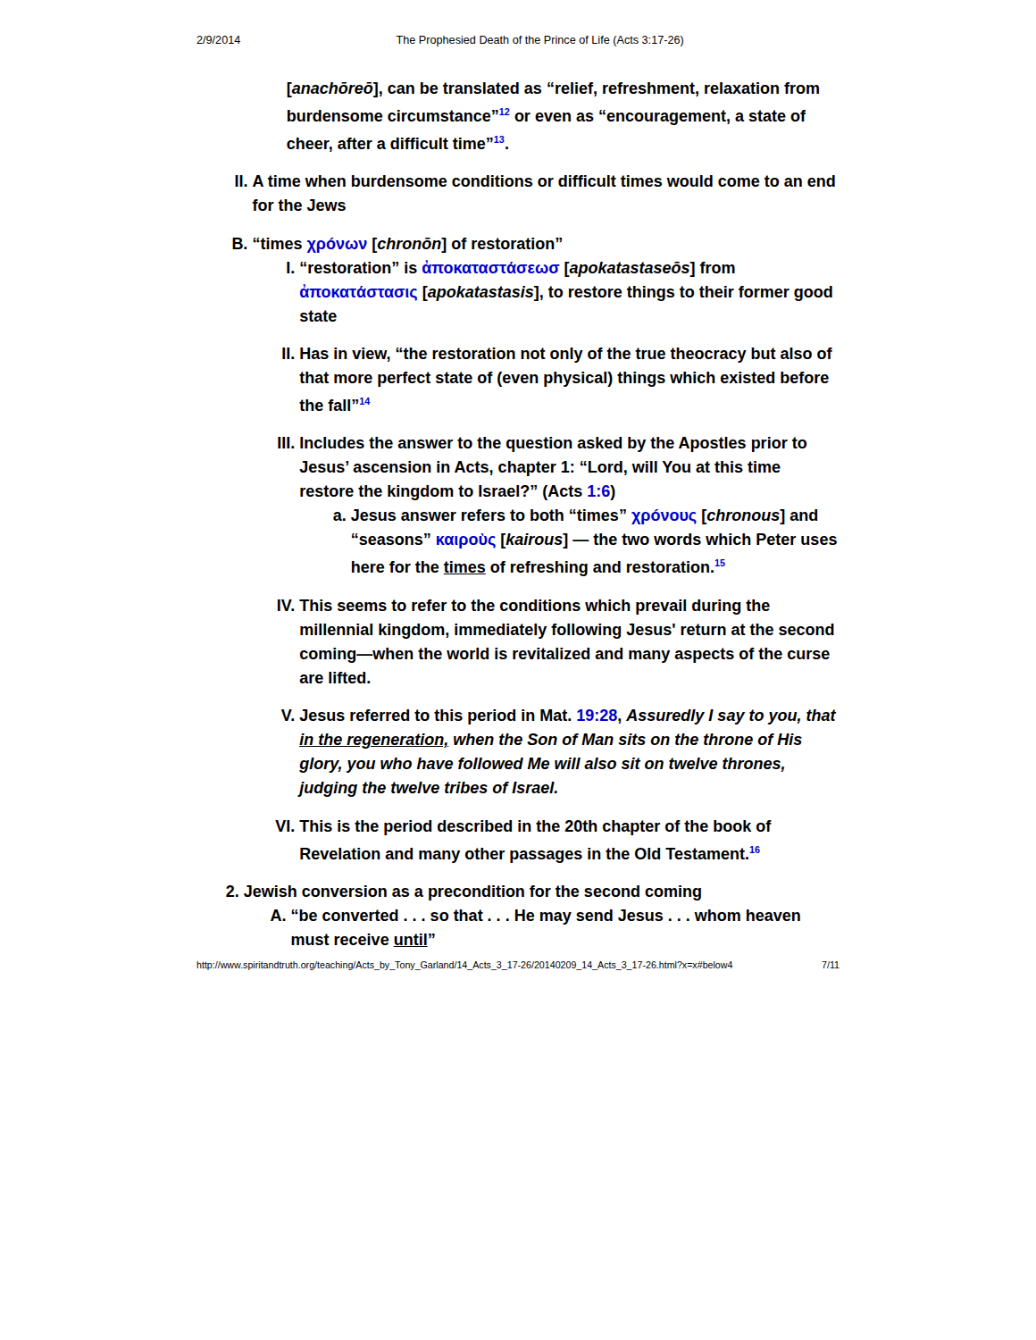2/9/2014 The Prophesied Death of the Prince of Life (Acts 3:17-26)
[anachōreō], can be translated as “relief, refreshment, relaxation from burdensome circumstance”12 or even as “encouragement, a state of cheer, after a difficult time”13.
A time when burdensome conditions or difficult times would come to an end for the Jews
“times χρóνων [chronōn] of restoration”
“restoration” is ἀποκαταστάσεωσ [apokatastaseōs] from ἀποκατάστασις [apokatastasis], to restore things to their former good state
Has in view, “the restoration not only of the true theocracy but also of that more perfect state of (even physical) things which existed before the fall”14
Includes the answer to the question asked by the Apostles prior to Jesus’ ascension in Acts, chapter 1: “Lord, will You at this time restore the kingdom to Israel?” (Acts 1:6)
Jesus answer refers to both “times” χρóνους [chronous] and “seasons” καιροὺς [kairous] — the two words which Peter uses here for the times of refreshing and restoration.15
This seems to refer to the conditions which prevail during the millennial kingdom, immediately following Jesus' return at the second coming—when the world is revitalized and many aspects of the curse are lifted.
Jesus referred to this period in Mat. 19:28, Assuredly I say to you, that in the regeneration, when the Son of Man sits on the throne of His glory, you who have followed Me will also sit on twelve thrones, judging the twelve tribes of Israel.
This is the period described in the 20th chapter of the book of Revelation and many other passages in the Old Testament.16
Jewish conversion as a precondition for the second coming
“be converted . . . so that . . . He may send Jesus . . . whom heaven must receive until”
http://www.spiritandtruth.org/teaching/Acts_by_Tony_Garland/14_Acts_3_17-26/20140209_14_Acts_3_17-26.html?x=x#below4 7/11